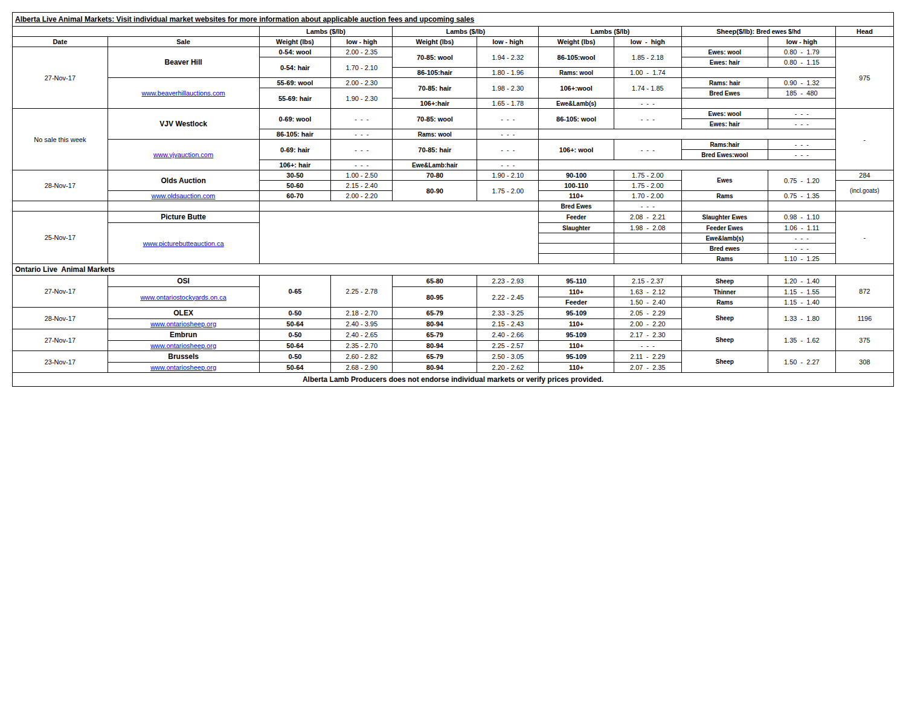| Alberta Live Animal Markets: Visit individual market websites for more information about applicable auction fees and upcoming sales |
| | Lambs ($/lb) | Lambs ($/lb) | Lambs ($/lb) | Sheep($/lb): Bred ewes $/hd | Head |
| Date | Sale | Weight (lbs) | low - high | Weight (lbs) | low - high | Weight (lbs) | low - high | | low - high | |
| 27-Nov-17 | Beaver Hill | 0-54: wool | 2.00 - 2.35 | 70-85: wool | 1.94 - 2.32 | 86-105:wool | 1.85 - 2.18 | Ewes: wool | 0.80 - 1.79 | 975 |
| 0-54: hair | 1.70 - 2.10 | Ewes: hair | 0.80 - 1.15 |
| 86-105:hair | 1.80 - 1.96 | Rams: wool | 1.00 - 1.74 |
| www.beaverhillauctions.com | 55-69: wool | 2.00 - 2.30 | 70-85: hair | 1.98 - 2.30 | 106+:wool | 1.74 - 1.85 | Rams: hair | 0.90 - 1.32 |
| 55-69: hair | 1.90 - 2.30 | Bred Ewes | 185 - 480 |
| 106+:hair | 1.65 - 1.78 | Ewe&Lamb(s) | - - - |
| No sale this week | VJV Westlock | 0-69: wool | - - - | 70-85: wool | - - - | 86-105: wool | - - - | Ewes: wool | - - - | - |
| Ewes: hair | - - - |
| 86-105: hair | - - - | Rams: wool | - - - |
| www.vjvauction.com | 0-69: hair | - - - | 70-85: hair | - - - | 106+: wool | - - - | Rams:hair | - - - |
| Bred Ewes:wool | - - - |
| 106+: hair | - - - | Ewe&Lamb:hair | - - - |
| 28-Nov-17 | Olds Auction | 30-50 | 1.00 - 2.50 | 70-80 | 1.90 - 2.10 | 90-100 | 1.75 - 2.00 | Ewes | 0.75 - 1.20 | 284 |
| 50-60 | 2.15 - 2.40 | 80-90 | 1.75 - 2.00 | 100-110 | 1.75 - 2.00 | (incl.goats) |
| www.oldsauction.com | 60-70 | 2.00 - 2.20 | 110+ | 1.70 - 2.00 | Rams | 0.75 - 1.35 |
| | | | Bred Ewes | - - - | | | |
| 25-Nov-17 | Picture Butte | | Feeder | 2.08 - 2.21 | Slaughter Ewes | 0.98 - 1.10 | - |
| www.picturebutteauction.ca | Slaughter | 1.98 - 2.08 | Feeder Ewes | 1.06 - 1.11 |
| | | Ewe&lamb(s) | - - - |
| | | Bred ewes | - - - |
| | | Rams | 1.10 - 1.25 |
| Ontario Live Animal Markets |
| 27-Nov-17 | OSI | 0-65 | 2.25 - 2.78 | 65-80 | 2.23 - 2.93 | 95-110 | 2.15 - 2.37 | Sheep | 1.20 - 1.40 | 872 |
| www.ontariostockyards.on.ca | 80-95 | 2.22 - 2.45 | 110+ | 1.63 - 2.12 | Thinner | 1.15 - 1.55 |
| Feeder | 1.50 - 2.40 | Rams | 1.15 - 1.40 |
| 28-Nov-17 | OLEX | 0-50 | 2.18 - 2.70 | 65-79 | 2.33 - 3.25 | 95-109 | 2.05 - 2.29 | Sheep | 1.33 - 1.80 | 1196 |
| www.ontariosheep.org | 50-64 | 2.40 - 3.95 | 80-94 | 2.15 - 2.43 | 110+ | 2.00 - 2.20 |
| 27-Nov-17 | Embrun | 0-50 | 2.40 - 2.65 | 65-79 | 2.40 - 2.66 | 95-109 | 2.17 - 2.30 | Sheep | 1.35 - 1.62 | 375 |
| www.ontariosheep.org | 50-64 | 2.35 - 2.70 | 80-94 | 2.25 - 2.57 | 110+ | - - - |
| 23-Nov-17 | Brussels | 0-50 | 2.60 - 2.82 | 65-79 | 2.50 - 3.05 | 95-109 | 2.11 - 2.29 | Sheep | 1.50 - 2.27 | 308 |
| www.ontariosheep.org | 50-64 | 2.68 - 2.90 | 80-94 | 2.20 - 2.62 | 110+ | 2.07 - 2.35 |
| Alberta Lamb Producers does not endorse individual markets or verify prices provided. |